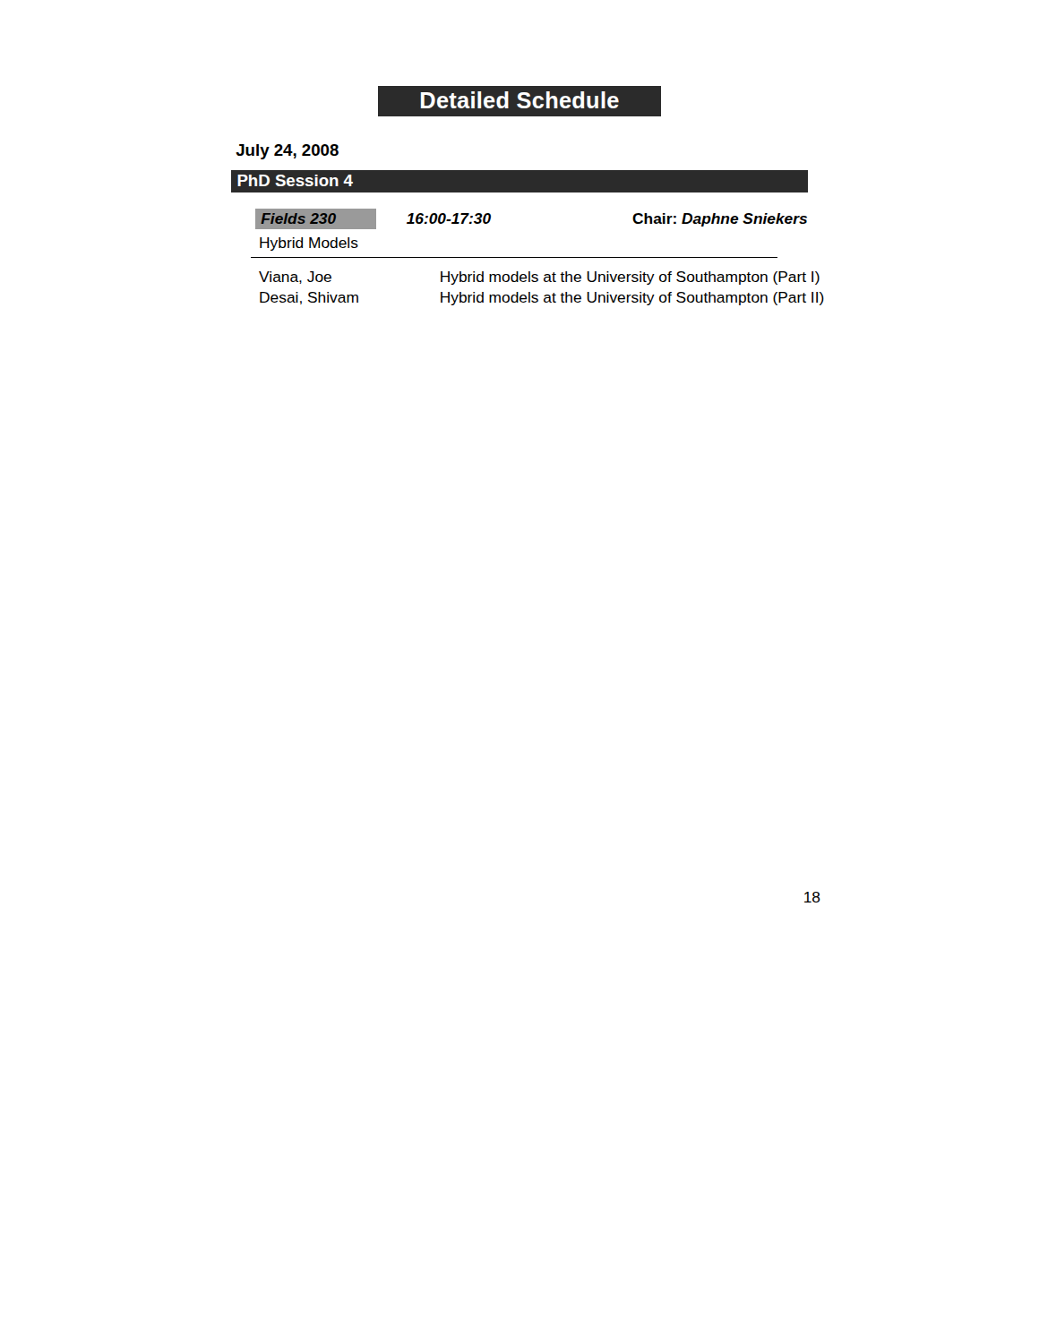Detailed Schedule
July 24, 2008
PhD Session 4
Fields 230 16:00-17:30 Chair: Daphne Sniekers
Hybrid Models
| Viana, Joe | Hybrid models at the University of Southampton (Part I) |
| Desai, Shivam | Hybrid models at the University of Southampton (Part II) |
18